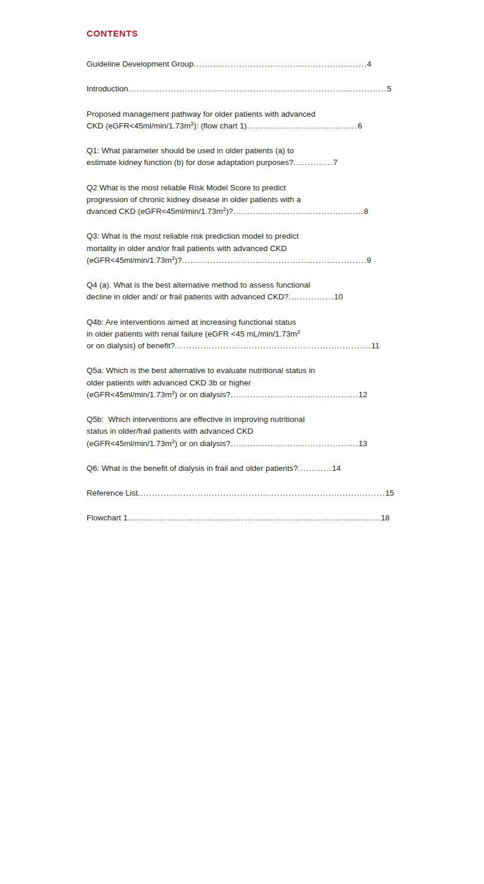Contents
Guideline Development Group............................................................. 4
Introduction........................................................................................... 5
Proposed management pathway for older patients with advanced
CKD (eGFR<45ml/min/1.73m2): (flow chart 1)....................................... 6
Q1: What parameter should be used in older patients (a) to
estimate kidney function (b) for dose adaptation purposes?.............. 7
Q2 What is the most reliable Risk Model Score to predict
progression of chronic kidney disease in older patients with a
dvanced CKD (eGFR<45ml/min/1.73m2)?.............................................. 8
Q3: What is the most reliable risk prediction model to predict
mortality in older and/or frail patients with advanced CKD
(eGFR<45ml/min/1.73m2)?................................................................. 9
Q4 (a). What is the best alternative method to assess functional
decline in older and/ or frail patients with advanced CKD?................ 10
Q4b: Are interventions aimed at increasing functional status
in older patients with renal failure (eGFR <45 mL/min/1.73m2
or on dialysis) of benefit?..................................................................... 11
Q5a: Which is the best alternative to evaluate nutritional status in
older patients with advanced CKD 3b or higher
(eGFR<45ml/min/1.73m2) or on dialysis?............................................. 12
Q5b: Which interventions are effective in improving nutritional
status in older/frail patients with advanced CKD
(eGFR<45ml/min/1.73m2) or on dialysis?............................................. 13
Q6: What is the benefit of dialysis in frail and older patients?............ 14
Reference List....................................................................................... 15
Flowchart 1......................................................................................... 18